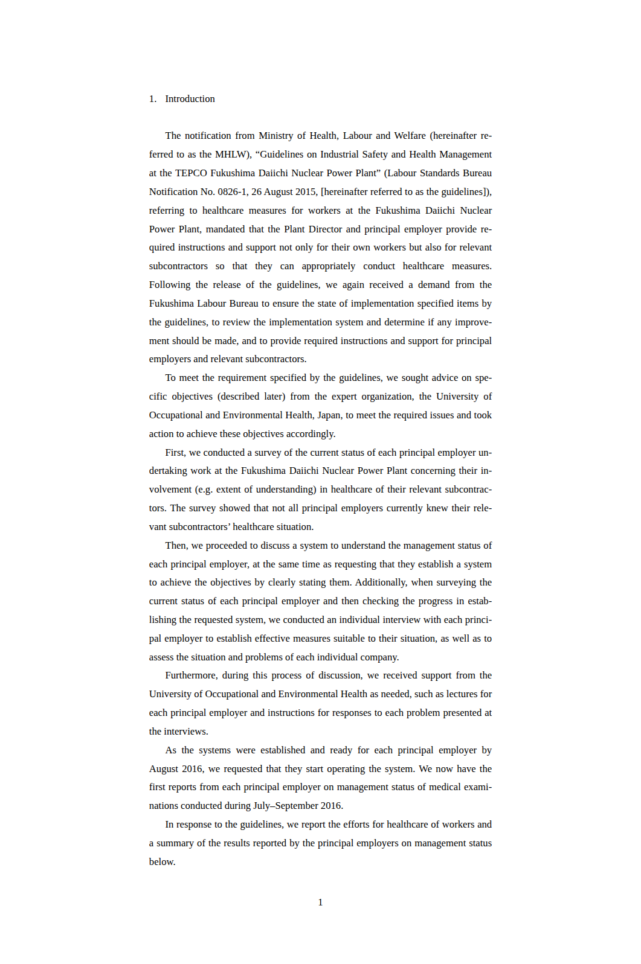1. Introduction
The notification from Ministry of Health, Labour and Welfare (hereinafter referred to as the MHLW), “Guidelines on Industrial Safety and Health Management at the TEPCO Fukushima Daiichi Nuclear Power Plant” (Labour Standards Bureau Notification No. 0826-1, 26 August 2015, [hereinafter referred to as the guidelines]), referring to healthcare measures for workers at the Fukushima Daiichi Nuclear Power Plant, mandated that the Plant Director and principal employer provide required instructions and support not only for their own workers but also for relevant subcontractors so that they can appropriately conduct healthcare measures. Following the release of the guidelines, we again received a demand from the Fukushima Labour Bureau to ensure the state of implementation specified items by the guidelines, to review the implementation system and determine if any improvement should be made, and to provide required instructions and support for principal employers and relevant subcontractors.
To meet the requirement specified by the guidelines, we sought advice on specific objectives (described later) from the expert organization, the University of Occupational and Environmental Health, Japan, to meet the required issues and took action to achieve these objectives accordingly.
First, we conducted a survey of the current status of each principal employer undertaking work at the Fukushima Daiichi Nuclear Power Plant concerning their involvement (e.g. extent of understanding) in healthcare of their relevant subcontractors. The survey showed that not all principal employers currently knew their relevant subcontractors’ healthcare situation.
Then, we proceeded to discuss a system to understand the management status of each principal employer, at the same time as requesting that they establish a system to achieve the objectives by clearly stating them. Additionally, when surveying the current status of each principal employer and then checking the progress in establishing the requested system, we conducted an individual interview with each principal employer to establish effective measures suitable to their situation, as well as to assess the situation and problems of each individual company.
Furthermore, during this process of discussion, we received support from the University of Occupational and Environmental Health as needed, such as lectures for each principal employer and instructions for responses to each problem presented at the interviews.
As the systems were established and ready for each principal employer by August 2016, we requested that they start operating the system. We now have the first reports from each principal employer on management status of medical examinations conducted during July–September 2016.
In response to the guidelines, we report the efforts for healthcare of workers and a summary of the results reported by the principal employers on management status below.
1